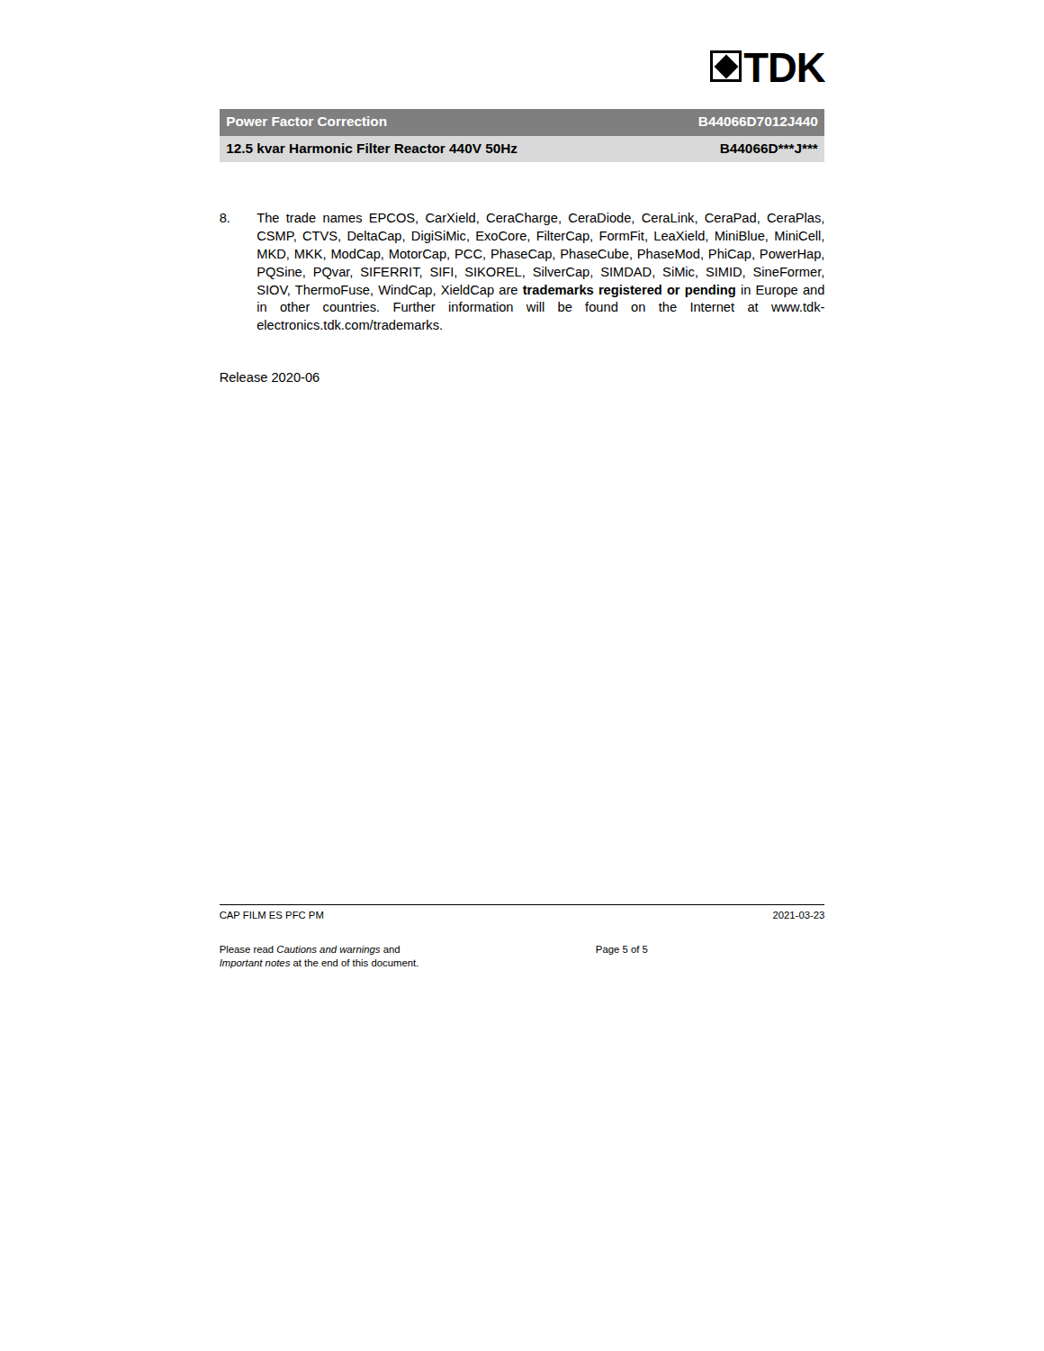TDK
Power Factor Correction B44066D7012J440
12.5 kvar Harmonic Filter Reactor 440V 50Hz B44066D***J***
8. The trade names EPCOS, CarXield, CeraCharge, CeraDiode, CeraLink, CeraPad, CeraPlas, CSMP, CTVS, DeltaCap, DigiSiMic, ExoCore, FilterCap, FormFit, LeaXield, MiniBlue, MiniCell, MKD, MKK, ModCap, MotorCap, PCC, PhaseCap, PhaseCube, PhaseMod, PhiCap, PowerHap, PQSine, PQvar, SIFERRIT, SIFI, SIKOREL, SilverCap, SIMDAD, SiMic, SIMID, SineFormer, SIOV, ThermoFuse, WindCap, XieldCap are trademarks registered or pending in Europe and in other countries. Further information will be found on the Internet at www.tdk-electronics.tdk.com/trademarks.
Release 2020-06
CAP FILM ES PFC PM 2021-03-23
Please read Cautions and warnings and
Important notes at the end of this document.
Page 5 of 5